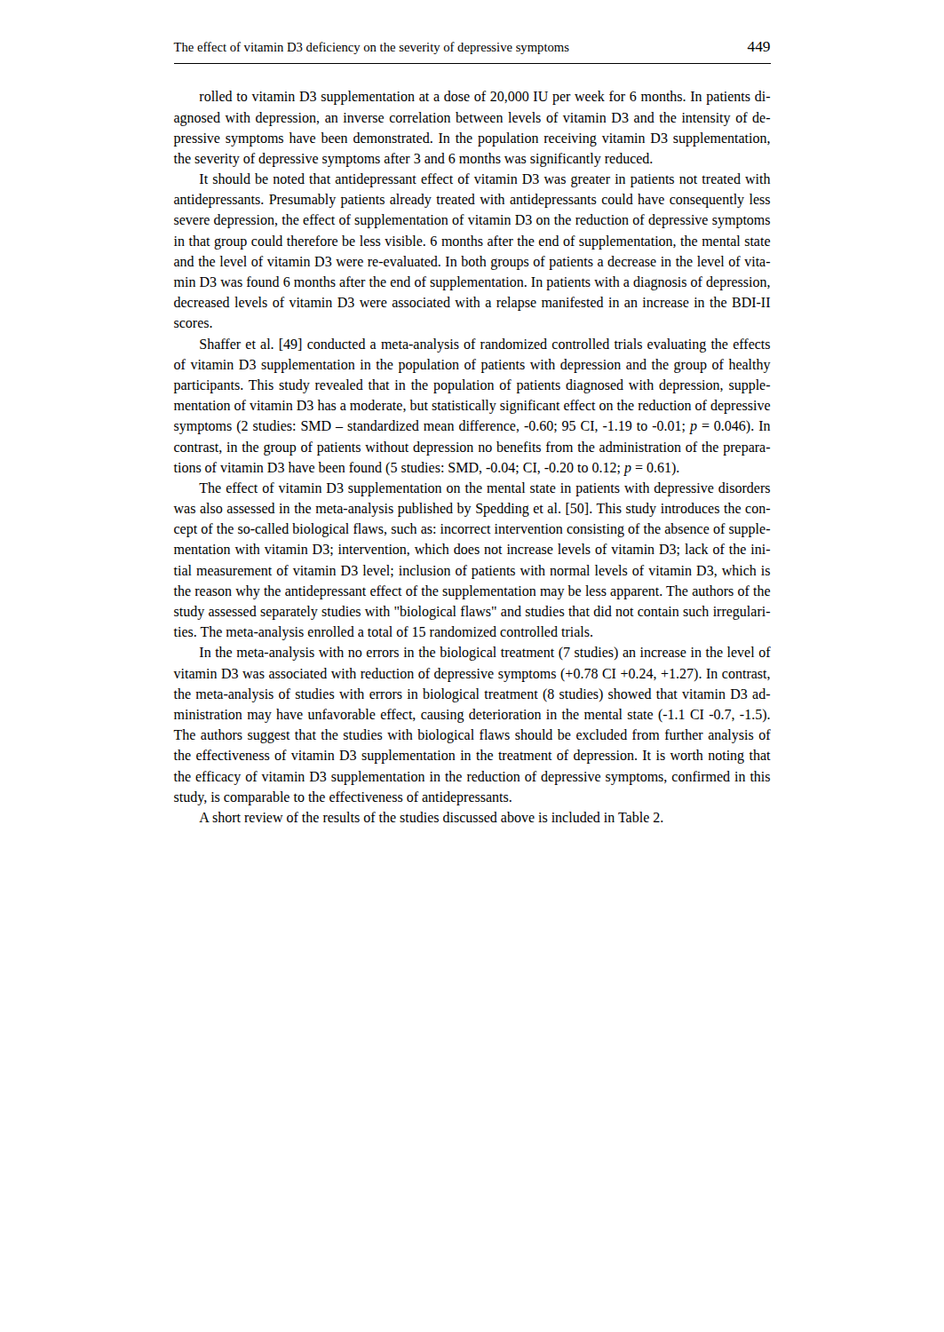The effect of vitamin D3 deficiency on the severity of depressive symptoms 449
rolled to vitamin D3 supplementation at a dose of 20,000 IU per week for 6 months. In patients diagnosed with depression, an inverse correlation between levels of vitamin D3 and the intensity of depressive symptoms have been demonstrated. In the population receiving vitamin D3 supplementation, the severity of depressive symptoms after 3 and 6 months was significantly reduced.
It should be noted that antidepressant effect of vitamin D3 was greater in patients not treated with antidepressants. Presumably patients already treated with antidepressants could have consequently less severe depression, the effect of supplementation of vitamin D3 on the reduction of depressive symptoms in that group could therefore be less visible. 6 months after the end of supplementation, the mental state and the level of vitamin D3 were re-evaluated. In both groups of patients a decrease in the level of vitamin D3 was found 6 months after the end of supplementation. In patients with a diagnosis of depression, decreased levels of vitamin D3 were associated with a relapse manifested in an increase in the BDI-II scores.
Shaffer et al. [49] conducted a meta-analysis of randomized controlled trials evaluating the effects of vitamin D3 supplementation in the population of patients with depression and the group of healthy participants. This study revealed that in the population of patients diagnosed with depression, supplementation of vitamin D3 has a moderate, but statistically significant effect on the reduction of depressive symptoms (2 studies: SMD – standardized mean difference, -0.60; 95 CI, -1.19 to -0.01; p = 0.046). In contrast, in the group of patients without depression no benefits from the administration of the preparations of vitamin D3 have been found (5 studies: SMD, -0.04; CI, -0.20 to 0.12; p = 0.61).
The effect of vitamin D3 supplementation on the mental state in patients with depressive disorders was also assessed in the meta-analysis published by Spedding et al. [50]. This study introduces the concept of the so-called biological flaws, such as: incorrect intervention consisting of the absence of supplementation with vitamin D3; intervention, which does not increase levels of vitamin D3; lack of the initial measurement of vitamin D3 level; inclusion of patients with normal levels of vitamin D3, which is the reason why the antidepressant effect of the supplementation may be less apparent. The authors of the study assessed separately studies with "biological flaws" and studies that did not contain such irregularities. The meta-analysis enrolled a total of 15 randomized controlled trials.
In the meta-analysis with no errors in the biological treatment (7 studies) an increase in the level of vitamin D3 was associated with reduction of depressive symptoms (+0.78 CI +0.24, +1.27). In contrast, the meta-analysis of studies with errors in biological treatment (8 studies) showed that vitamin D3 administration may have unfavorable effect, causing deterioration in the mental state (-1.1 CI -0.7, -1.5). The authors suggest that the studies with biological flaws should be excluded from further analysis of the effectiveness of vitamin D3 supplementation in the treatment of depression. It is worth noting that the efficacy of vitamin D3 supplementation in the reduction of depressive symptoms, confirmed in this study, is comparable to the effectiveness of antidepressants.
A short review of the results of the studies discussed above is included in Table 2.